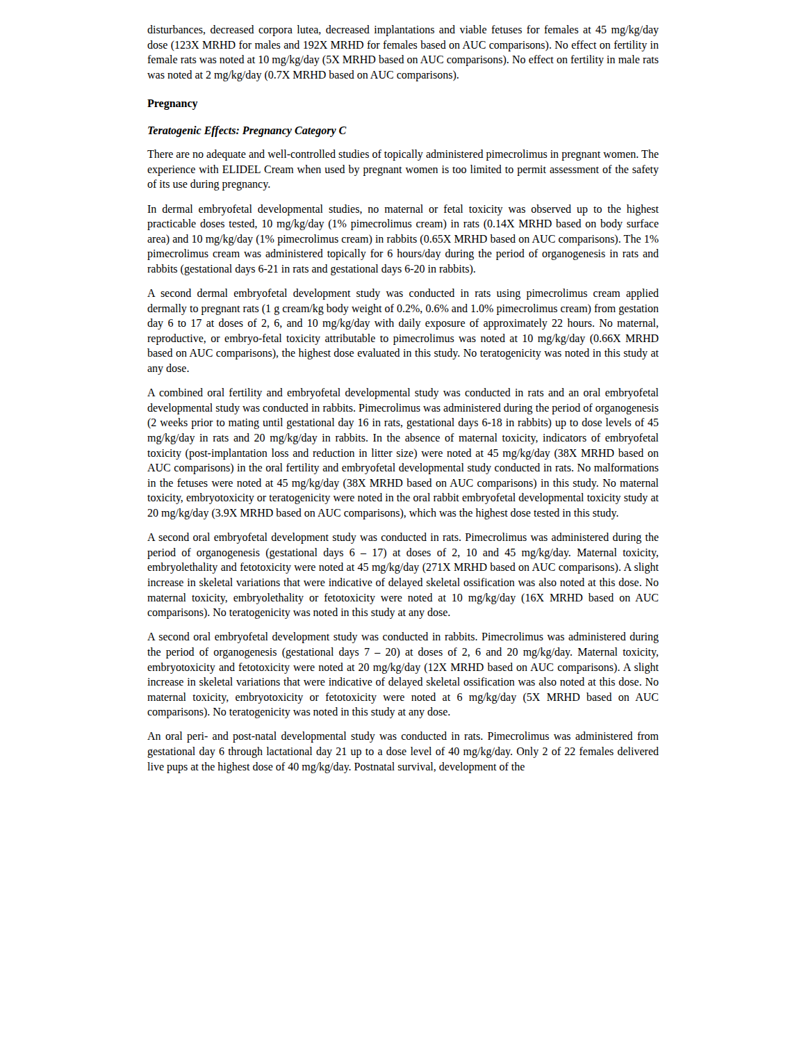disturbances, decreased corpora lutea, decreased implantations and viable fetuses for females at 45 mg/kg/day dose (123X MRHD for males and 192X MRHD for females based on AUC comparisons). No effect on fertility in female rats was noted at 10 mg/kg/day (5X MRHD based on AUC comparisons). No effect on fertility in male rats was noted at 2 mg/kg/day (0.7X MRHD based on AUC comparisons).
Pregnancy
Teratogenic Effects: Pregnancy Category C
There are no adequate and well-controlled studies of topically administered pimecrolimus in pregnant women. The experience with ELIDEL Cream when used by pregnant women is too limited to permit assessment of the safety of its use during pregnancy.
In dermal embryofetal developmental studies, no maternal or fetal toxicity was observed up to the highest practicable doses tested, 10 mg/kg/day (1% pimecrolimus cream) in rats (0.14X MRHD based on body surface area) and 10 mg/kg/day (1% pimecrolimus cream) in rabbits (0.65X MRHD based on AUC comparisons). The 1% pimecrolimus cream was administered topically for 6 hours/day during the period of organogenesis in rats and rabbits (gestational days 6-21 in rats and gestational days 6-20 in rabbits).
A second dermal embryofetal development study was conducted in rats using pimecrolimus cream applied dermally to pregnant rats (1 g cream/kg body weight of 0.2%, 0.6% and 1.0% pimecrolimus cream) from gestation day 6 to 17 at doses of 2, 6, and 10 mg/kg/day with daily exposure of approximately 22 hours. No maternal, reproductive, or embryo-fetal toxicity attributable to pimecrolimus was noted at 10 mg/kg/day (0.66X MRHD based on AUC comparisons), the highest dose evaluated in this study. No teratogenicity was noted in this study at any dose.
A combined oral fertility and embryofetal developmental study was conducted in rats and an oral embryofetal developmental study was conducted in rabbits. Pimecrolimus was administered during the period of organogenesis (2 weeks prior to mating until gestational day 16 in rats, gestational days 6-18 in rabbits) up to dose levels of 45 mg/kg/day in rats and 20 mg/kg/day in rabbits. In the absence of maternal toxicity, indicators of embryofetal toxicity (post-implantation loss and reduction in litter size) were noted at 45 mg/kg/day (38X MRHD based on AUC comparisons) in the oral fertility and embryofetal developmental study conducted in rats. No malformations in the fetuses were noted at 45 mg/kg/day (38X MRHD based on AUC comparisons) in this study. No maternal toxicity, embryotoxicity or teratogenicity were noted in the oral rabbit embryofetal developmental toxicity study at 20 mg/kg/day (3.9X MRHD based on AUC comparisons), which was the highest dose tested in this study.
A second oral embryofetal development study was conducted in rats. Pimecrolimus was administered during the period of organogenesis (gestational days 6 – 17) at doses of 2, 10 and 45 mg/kg/day. Maternal toxicity, embryolethality and fetotoxicity were noted at 45 mg/kg/day (271X MRHD based on AUC comparisons). A slight increase in skeletal variations that were indicative of delayed skeletal ossification was also noted at this dose. No maternal toxicity, embryolethality or fetotoxicity were noted at 10 mg/kg/day (16X MRHD based on AUC comparisons). No teratogenicity was noted in this study at any dose.
A second oral embryofetal development study was conducted in rabbits. Pimecrolimus was administered during the period of organogenesis (gestational days 7 – 20) at doses of 2, 6 and 20 mg/kg/day. Maternal toxicity, embryotoxicity and fetotoxicity were noted at 20 mg/kg/day (12X MRHD based on AUC comparisons). A slight increase in skeletal variations that were indicative of delayed skeletal ossification was also noted at this dose. No maternal toxicity, embryotoxicity or fetotoxicity were noted at 6 mg/kg/day (5X MRHD based on AUC comparisons). No teratogenicity was noted in this study at any dose.
An oral peri- and post-natal developmental study was conducted in rats. Pimecrolimus was administered from gestational day 6 through lactational day 21 up to a dose level of 40 mg/kg/day. Only 2 of 22 females delivered live pups at the highest dose of 40 mg/kg/day. Postnatal survival, development of the